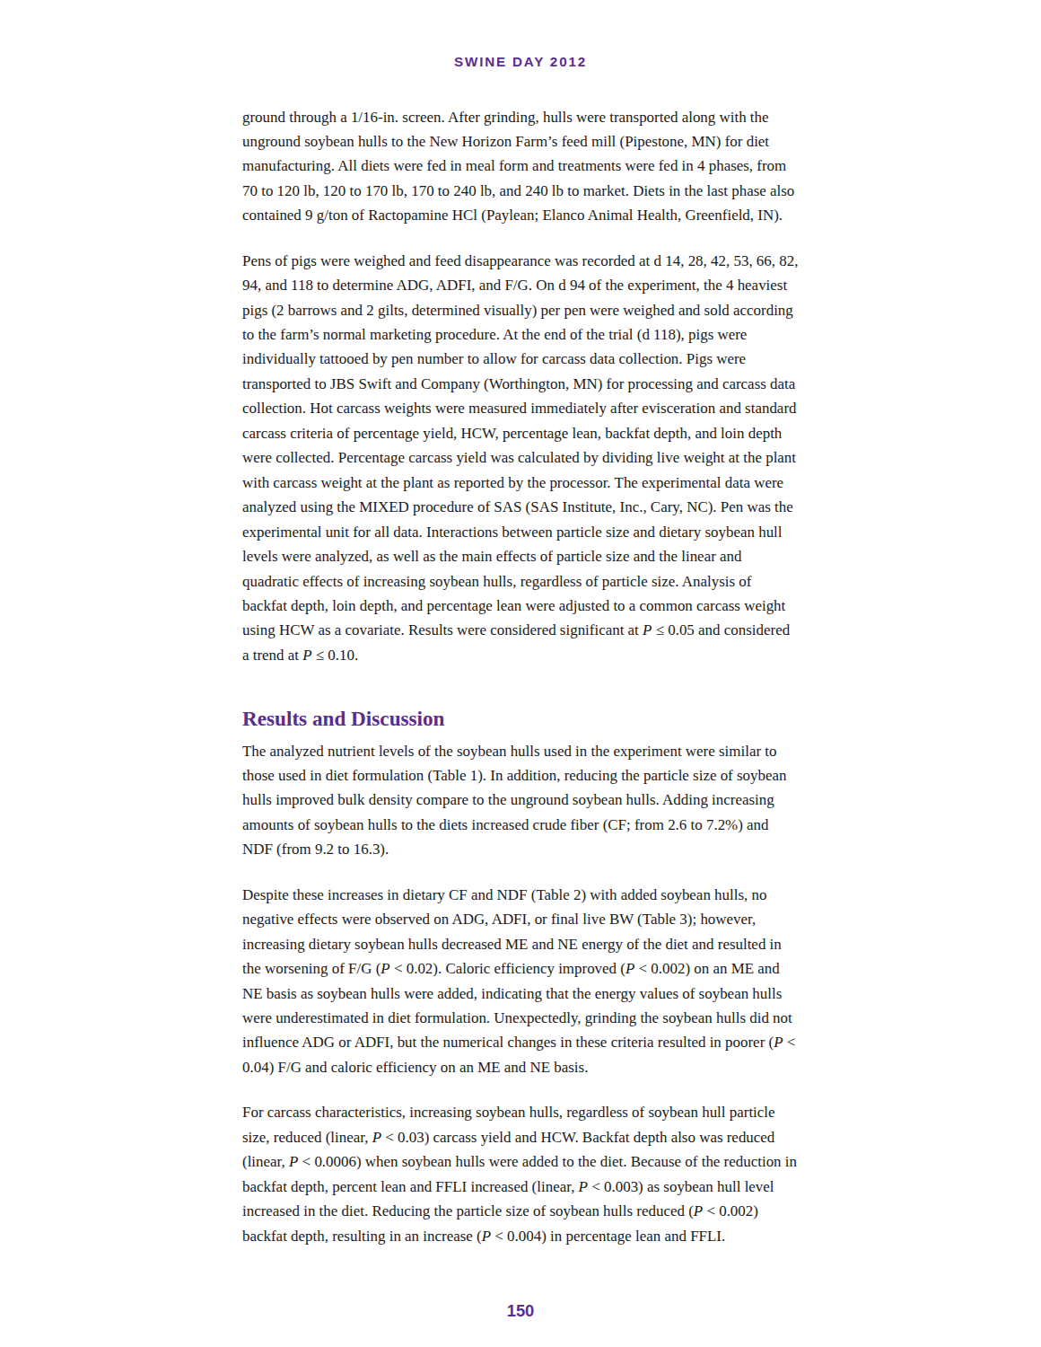SWINE DAY 2012
ground through a 1/16-in. screen. After grinding, hulls were transported along with the unground soybean hulls to the New Horizon Farm’s feed mill (Pipestone, MN) for diet manufacturing. All diets were fed in meal form and treatments were fed in 4 phases, from 70 to 120 lb, 120 to 170 lb, 170 to 240 lb, and 240 lb to market. Diets in the last phase also contained 9 g/ton of Ractopamine HCl (Paylean; Elanco Animal Health, Greenfield, IN).
Pens of pigs were weighed and feed disappearance was recorded at d 14, 28, 42, 53, 66, 82, 94, and 118 to determine ADG, ADFI, and F/G. On d 94 of the experiment, the 4 heaviest pigs (2 barrows and 2 gilts, determined visually) per pen were weighed and sold according to the farm’s normal marketing procedure. At the end of the trial (d 118), pigs were individually tattooed by pen number to allow for carcass data collection. Pigs were transported to JBS Swift and Company (Worthington, MN) for processing and carcass data collection. Hot carcass weights were measured immediately after evisceration and standard carcass criteria of percentage yield, HCW, percentage lean, backfat depth, and loin depth were collected. Percentage carcass yield was calculated by dividing live weight at the plant with carcass weight at the plant as reported by the processor. The experimental data were analyzed using the MIXED procedure of SAS (SAS Institute, Inc., Cary, NC). Pen was the experimental unit for all data. Interactions between particle size and dietary soybean hull levels were analyzed, as well as the main effects of particle size and the linear and quadratic effects of increasing soybean hulls, regardless of particle size. Analysis of backfat depth, loin depth, and percentage lean were adjusted to a common carcass weight using HCW as a covariate. Results were considered significant at P ≤ 0.05 and considered a trend at P ≤ 0.10.
Results and Discussion
The analyzed nutrient levels of the soybean hulls used in the experiment were similar to those used in diet formulation (Table 1). In addition, reducing the particle size of soybean hulls improved bulk density compare to the unground soybean hulls. Adding increasing amounts of soybean hulls to the diets increased crude fiber (CF; from 2.6 to 7.2%) and NDF (from 9.2 to 16.3).
Despite these increases in dietary CF and NDF (Table 2) with added soybean hulls, no negative effects were observed on ADG, ADFI, or final live BW (Table 3); however, increasing dietary soybean hulls decreased ME and NE energy of the diet and resulted in the worsening of F/G (P < 0.02). Caloric efficiency improved (P < 0.002) on an ME and NE basis as soybean hulls were added, indicating that the energy values of soybean hulls were underestimated in diet formulation. Unexpectedly, grinding the soybean hulls did not influence ADG or ADFI, but the numerical changes in these criteria resulted in poorer (P < 0.04) F/G and caloric efficiency on an ME and NE basis.
For carcass characteristics, increasing soybean hulls, regardless of soybean hull particle size, reduced (linear, P < 0.03) carcass yield and HCW. Backfat depth also was reduced (linear, P < 0.0006) when soybean hulls were added to the diet. Because of the reduction in backfat depth, percent lean and FFLI increased (linear, P < 0.003) as soybean hull level increased in the diet. Reducing the particle size of soybean hulls reduced (P < 0.002) backfat depth, resulting in an increase (P < 0.004) in percentage lean and FFLI.
150